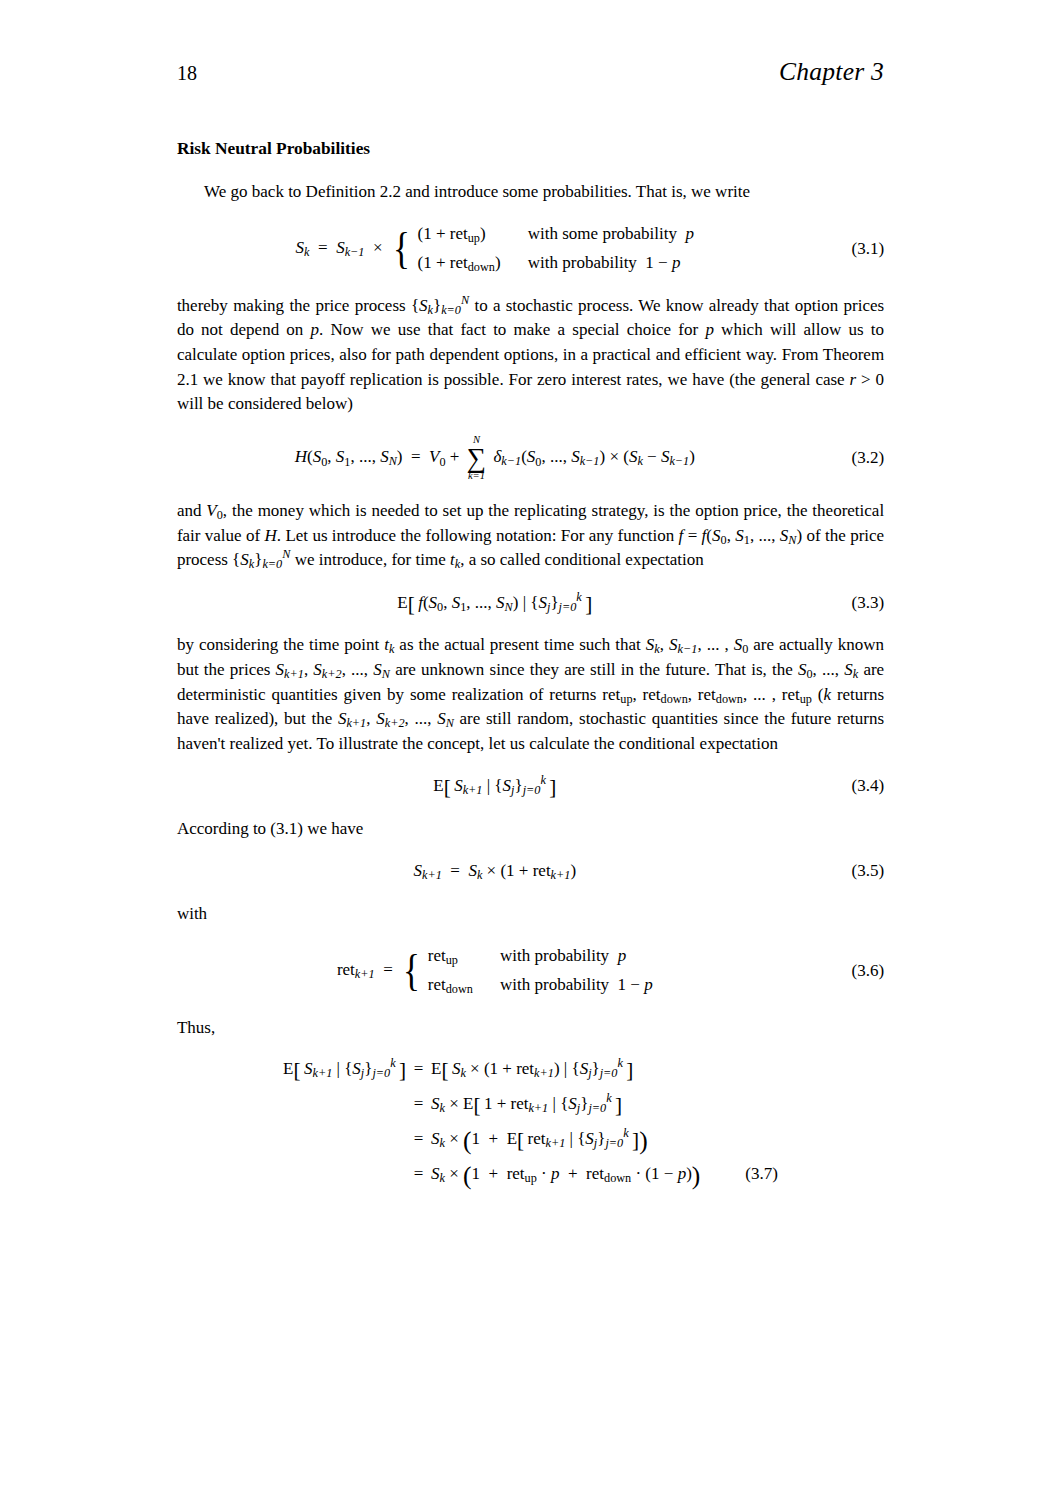18
Chapter 3
Risk Neutral Probabilities
We go back to Definition 2.2 and introduce some probabilities. That is, we write
Sk = Sk−1 × { (1 + retup) with some probability p (1 + retdown) with probability 1 − p
(3.1)
thereby making the price process {Sk}k=0N to a stochastic process. We know already that option prices do not depend on p. Now we use that fact to make a special choice for p which will allow us to calculate option prices, also for path dependent options, in a practical and efficient way. From Theorem 2.1 we know that payoff replication is possible. For zero interest rates, we have (the general case r > 0 will be considered below)
H(S0, S1, ..., SN) = V0 + N∑k=1 δk−1(S0, ..., Sk−1) × (Sk − Sk−1)
(3.2)
and V0, the money which is needed to set up the replicating strategy, is the option price, the theoretical fair value of H. Let us introduce the following notation: For any function f = f(S0, S1, ..., SN) of the price process {Sk}k=0N we introduce, for time tk, a so called conditional expectation
E[ f(S0, S1, ..., SN) | {Sj}j=0k ]
(3.3)
by considering the time point tk as the actual present time such that Sk, Sk−1, ... , S0 are actually known but the prices Sk+1, Sk+2, ..., SN are unknown since they are still in the future. That is, the S0, ..., Sk are deterministic quantities given by some realization of returns retup, retdown, retdown, ... , retup (k returns have realized), but the Sk+1, Sk+2, ..., SN are still random, stochastic quantities since the future returns haven't realized yet. To illustrate the concept, let us calculate the conditional expectation
E[ Sk+1 | {Sj}j=0k ]
(3.4)
According to (3.1) we have
Sk+1 = Sk × (1 + retk+1)
(3.5)
with
retk+1 = { retup with probability p retdown with probability 1 − p
(3.6)
Thus,
E[ Sk+1 | {Sj}j=0k ]
=
E[ Sk × (1 + retk+1) | {Sj}j=0k ]
=
Sk × E[ 1 + retk+1 | {Sj}j=0k ]
=
Sk × (1 + E[ retk+1 | {Sj}j=0k ])
=
Sk × (1 + retup · p + retdown · (1 − p))
(3.7)